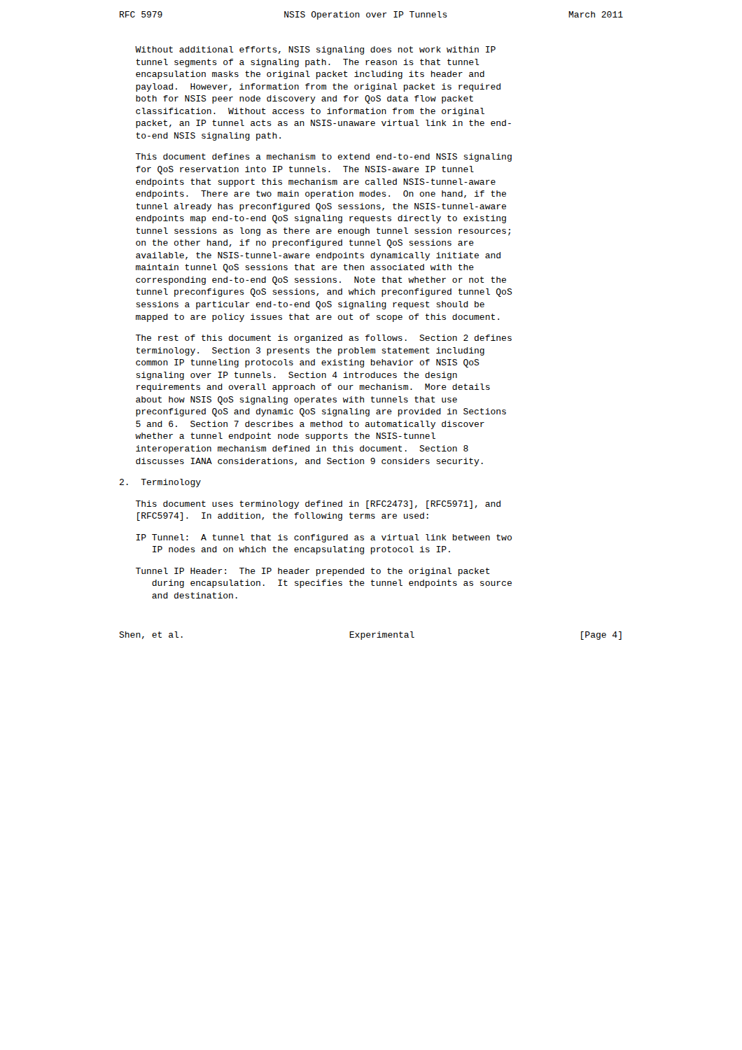RFC 5979 NSIS Operation over IP Tunnels March 2011
Without additional efforts, NSIS signaling does not work within IP tunnel segments of a signaling path. The reason is that tunnel encapsulation masks the original packet including its header and payload. However, information from the original packet is required both for NSIS peer node discovery and for QoS data flow packet classification. Without access to information from the original packet, an IP tunnel acts as an NSIS-unaware virtual link in the end- to-end NSIS signaling path.
This document defines a mechanism to extend end-to-end NSIS signaling for QoS reservation into IP tunnels. The NSIS-aware IP tunnel endpoints that support this mechanism are called NSIS-tunnel-aware endpoints. There are two main operation modes. On one hand, if the tunnel already has preconfigured QoS sessions, the NSIS-tunnel-aware endpoints map end-to-end QoS signaling requests directly to existing tunnel sessions as long as there are enough tunnel session resources; on the other hand, if no preconfigured tunnel QoS sessions are available, the NSIS-tunnel-aware endpoints dynamically initiate and maintain tunnel QoS sessions that are then associated with the corresponding end-to-end QoS sessions. Note that whether or not the tunnel preconfigures QoS sessions, and which preconfigured tunnel QoS sessions a particular end-to-end QoS signaling request should be mapped to are policy issues that are out of scope of this document.
The rest of this document is organized as follows. Section 2 defines terminology. Section 3 presents the problem statement including common IP tunneling protocols and existing behavior of NSIS QoS signaling over IP tunnels. Section 4 introduces the design requirements and overall approach of our mechanism. More details about how NSIS QoS signaling operates with tunnels that use preconfigured QoS and dynamic QoS signaling are provided in Sections 5 and 6. Section 7 describes a method to automatically discover whether a tunnel endpoint node supports the NSIS-tunnel interoperation mechanism defined in this document. Section 8 discusses IANA considerations, and Section 9 considers security.
2. Terminology
This document uses terminology defined in [RFC2473], [RFC5971], and [RFC5974]. In addition, the following terms are used:
IP Tunnel: A tunnel that is configured as a virtual link between two IP nodes and on which the encapsulating protocol is IP.
Tunnel IP Header: The IP header prepended to the original packet during encapsulation. It specifies the tunnel endpoints as source and destination.
Shen, et al. Experimental [Page 4]